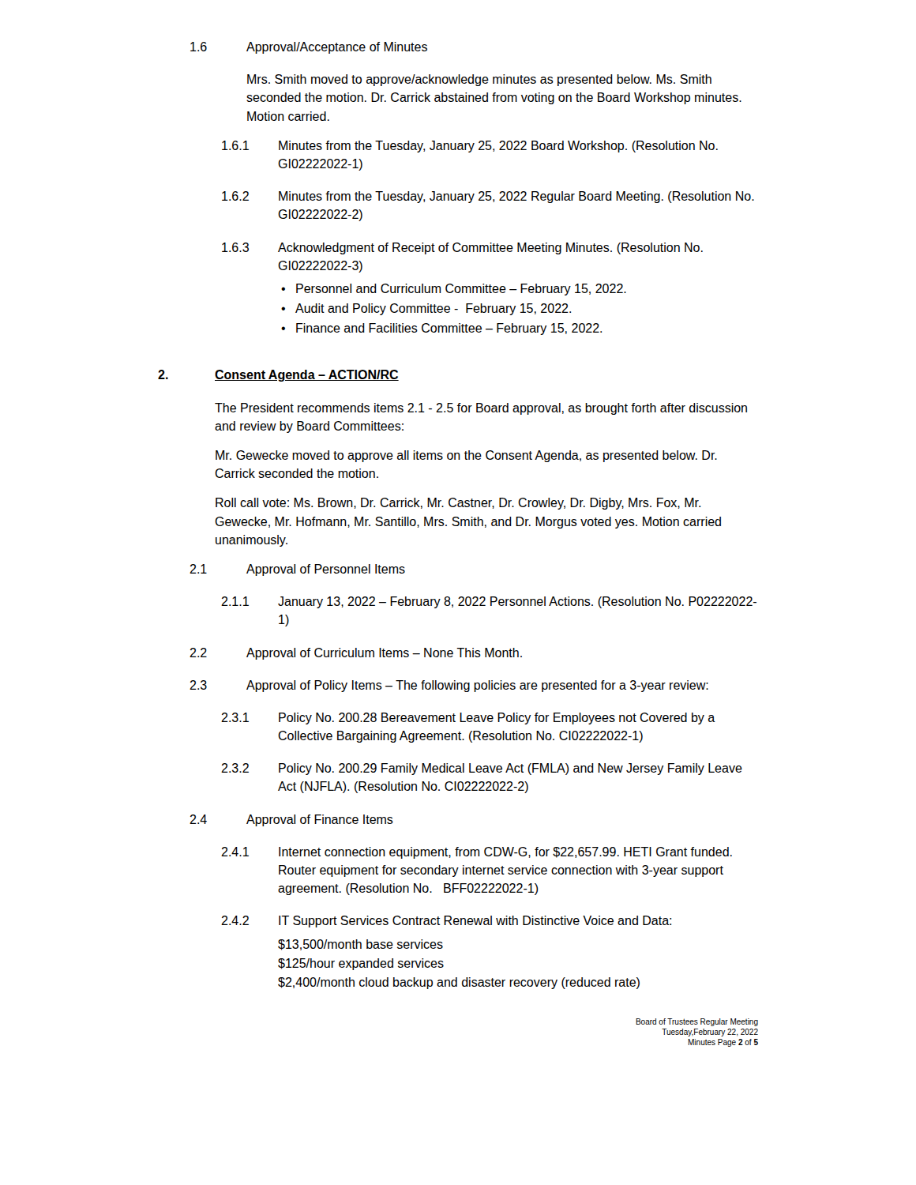1.6
Approval/Acceptance of Minutes
Mrs. Smith moved to approve/acknowledge minutes as presented below. Ms. Smith seconded the motion. Dr. Carrick abstained from voting on the Board Workshop minutes. Motion carried.
1.6.1
Minutes from the Tuesday, January 25, 2022 Board Workshop. (Resolution No. GI02222022-1)
1.6.2
Minutes from the Tuesday, January 25, 2022 Regular Board Meeting. (Resolution No. GI02222022-2)
1.6.3
Acknowledgment of Receipt of Committee Meeting Minutes. (Resolution No. GI02222022-3)
Personnel and Curriculum Committee – February 15, 2022.
Audit and Policy Committee - February 15, 2022.
Finance and Facilities Committee – February 15, 2022.
2.
Consent Agenda – ACTION/RC
The President recommends items 2.1 - 2.5 for Board approval, as brought forth after discussion and review by Board Committees:
Mr. Gewecke moved to approve all items on the Consent Agenda, as presented below. Dr. Carrick seconded the motion.
Roll call vote: Ms. Brown, Dr. Carrick, Mr. Castner, Dr. Crowley, Dr. Digby, Mrs. Fox, Mr. Gewecke, Mr. Hofmann, Mr. Santillo, Mrs. Smith, and Dr. Morgus voted yes. Motion carried unanimously.
2.1
Approval of Personnel Items
2.1.1
January 13, 2022 – February 8, 2022 Personnel Actions. (Resolution No. P02222022-1)
2.2
Approval of Curriculum Items – None This Month.
2.3
Approval of Policy Items – The following policies are presented for a 3-year review:
2.3.1
Policy No. 200.28 Bereavement Leave Policy for Employees not Covered by a Collective Bargaining Agreement. (Resolution No. CI02222022-1)
2.3.2
Policy No. 200.29 Family Medical Leave Act (FMLA) and New Jersey Family Leave Act (NJFLA). (Resolution No. CI02222022-2)
2.4
Approval of Finance Items
2.4.1
Internet connection equipment, from CDW-G, for $22,657.99. HETI Grant funded. Router equipment for secondary internet service connection with 3-year support agreement. (Resolution No. BFF02222022-1)
2.4.2
IT Support Services Contract Renewal with Distinctive Voice and Data:
$13,500/month base services
$125/hour expanded services
$2,400/month cloud backup and disaster recovery (reduced rate)
Board of Trustees Regular Meeting
Tuesday,February 22, 2022
Minutes Page 2 of 5